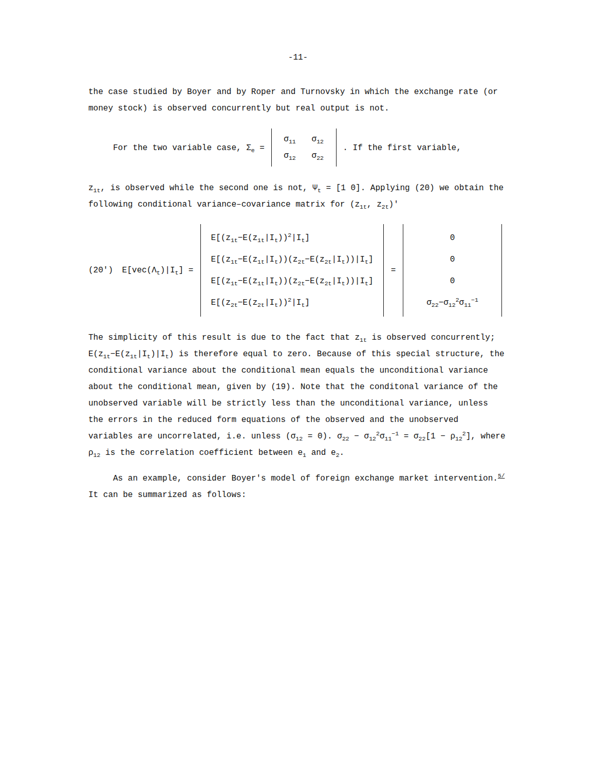-11-
the case studied by Boyer and by Roper and Turnovsky in which the exchange rate (or money stock) is observed concurrently but real output is not.
For the two variable case, Σe =
| σ 11 | σ 12 |
| σ 12 | σ 22 |
. If the first variable,
z1t, is observed while the second one is not, Ψt = [1 0]. Applying (20) we obtain the following conditional variance–covariance matrix for (z1t, z2t)′
(20′) E[vec(Λt)|It] =
| E[(z 1t −E(z 1t /I t )) 2 /I t ] |
| E[(z 1t −E(z 1t /I t ))(z 2t −E(z 2t /I t ))/I t ] |
| E[(z 1t −E(z 1t /I t ))(z 2t −E(z 2t /I t ))/I t ] |
| E[(z 2t −E(z 2t /I t )) 2 /I t ] |
=
| 0 |
| 0 |
| 0 |
| σ 22 −σ 12 2 σ 11 −1 |
The simplicity of this result is due to the fact that z1t is observed concurrently; E(z1t−E(z1t|It)|It) is therefore equal to zero. Because of this special structure, the conditional variance about the conditional mean equals the unconditional variance about the conditional mean, given by (19). Note that the conditonal variance of the unobserved variable will be strictly less than the unconditional variance, unless the errors in the reduced form equations of the observed and the unobserved variables are uncorrelated, i.e. unless (σ12 = 0). σ22 − σ122σ11−1 = σ22[1 − ρ122], where ρ12 is the correlation coefficient between e1 and e2.
As an example, consider Boyer's model of foreign exchange market intervention.5/ It can be summarized as follows: